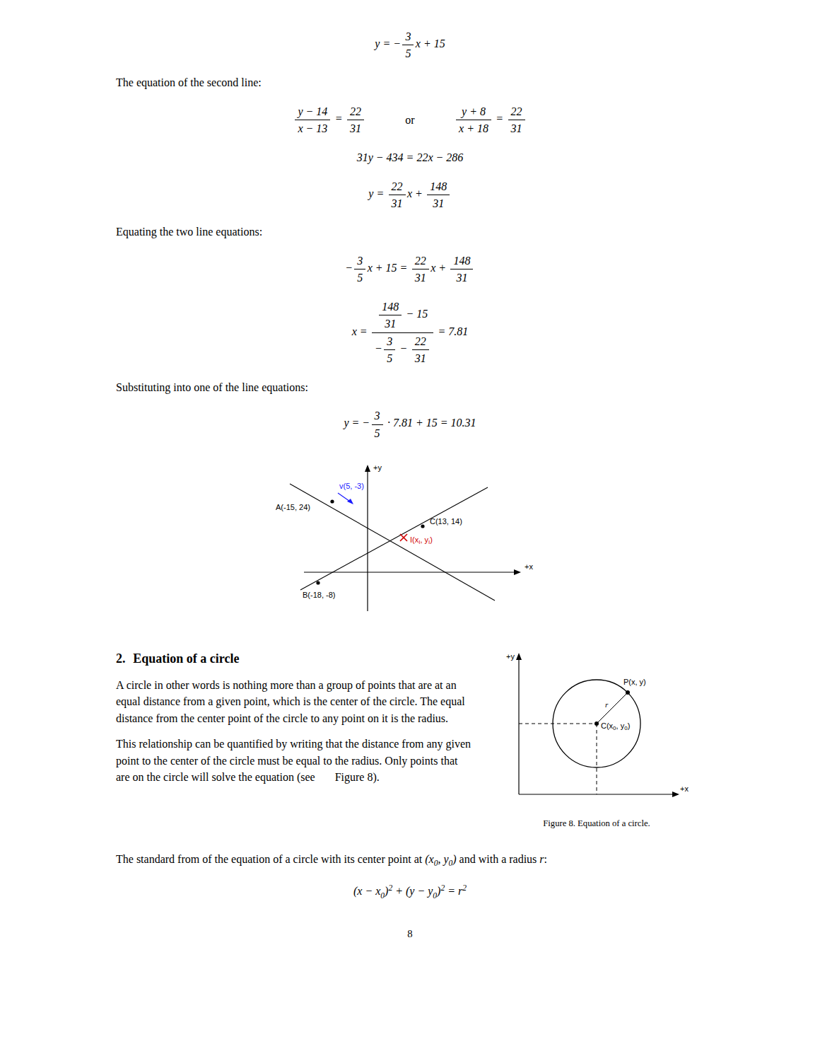y = −35x + 15
The equation of the second line:
y − 14 x − 13 = 2231 or y + 8 x + 18 = 2231
31y − 434 = 22x − 286
y = 2231x + 14831
Equating the two line equations:
−35x + 15 = 2231x + 14831
x = 14831 − 15 −35 − 2231 = 7.81
Substituting into one of the line equations:
y = −35 · 7.81 + 15 = 10.31
+y +x A(-15, 24) B(-18, -8) C(13, 14) v(5, -3) I(xI, yI)
+y +x C(x0, y0) P(x, y) r
Figure 8. Equation of a circle.
2. Equation of a circle
A circle in other words is nothing more than a group of points that are at an equal distance from a given point, which is the center of the circle. The equal distance from the center point of the circle to any point on it is the radius.
This relationship can be quantified by writing that the distance from any given point to the center of the circle must be equal to the radius. Only points that are on the circle will solve the equation (see Figure 8).
The standard from of the equation of a circle with its center point at (x0, y0) and with a radius r:
(x − x0)2 + (y − y0)2 = r2
8